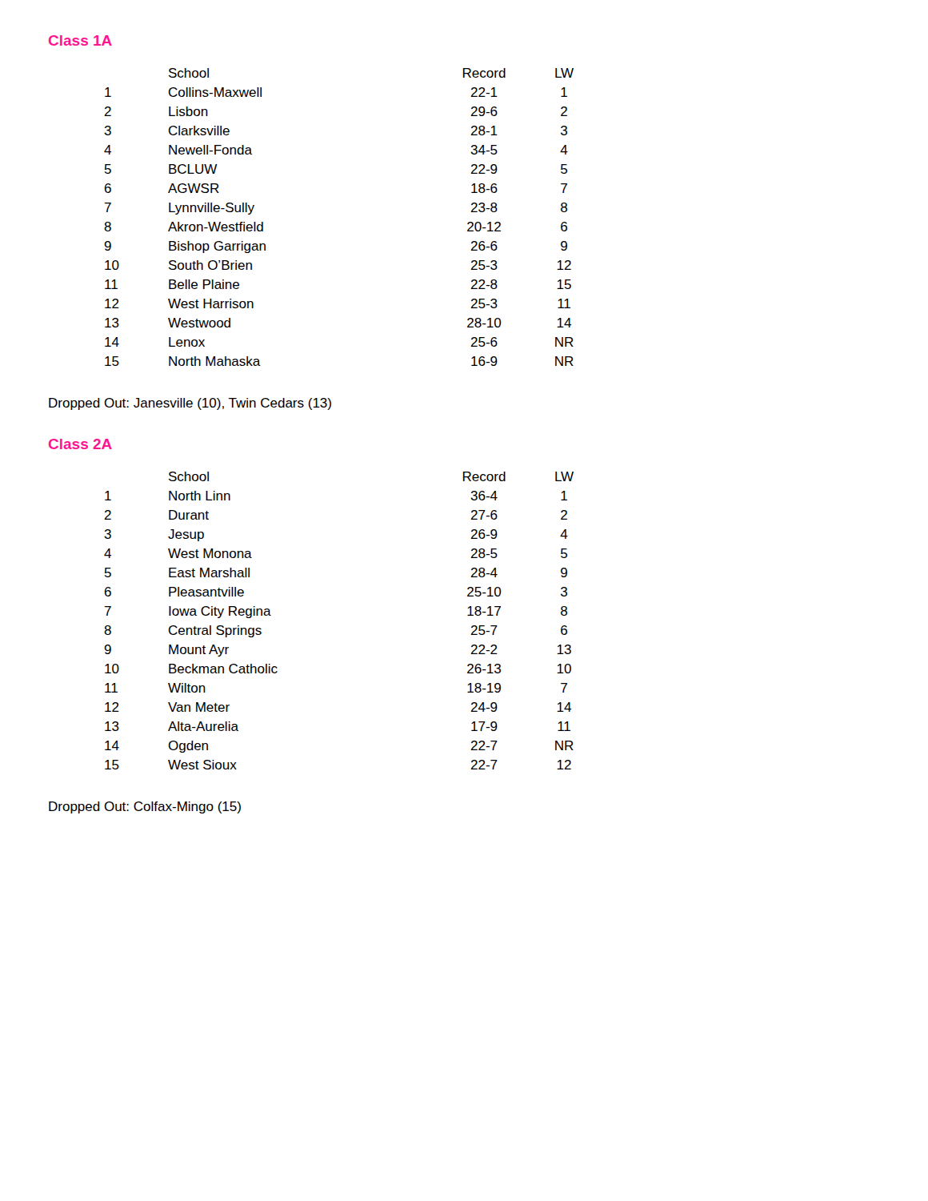Class 1A
| | School | Record | LW |
| --- | --- | --- | --- |
| 1 | Collins-Maxwell | 22-1 | 1 |
| 2 | Lisbon | 29-6 | 2 |
| 3 | Clarksville | 28-1 | 3 |
| 4 | Newell-Fonda | 34-5 | 4 |
| 5 | BCLUW | 22-9 | 5 |
| 6 | AGWSR | 18-6 | 7 |
| 7 | Lynnville-Sully | 23-8 | 8 |
| 8 | Akron-Westfield | 20-12 | 6 |
| 9 | Bishop Garrigan | 26-6 | 9 |
| 10 | South O’Brien | 25-3 | 12 |
| 11 | Belle Plaine | 22-8 | 15 |
| 12 | West Harrison | 25-3 | 11 |
| 13 | Westwood | 28-10 | 14 |
| 14 | Lenox | 25-6 | NR |
| 15 | North Mahaska | 16-9 | NR |
Dropped Out: Janesville (10), Twin Cedars (13)
Class 2A
| | School | Record | LW |
| --- | --- | --- | --- |
| 1 | North Linn | 36-4 | 1 |
| 2 | Durant | 27-6 | 2 |
| 3 | Jesup | 26-9 | 4 |
| 4 | West Monona | 28-5 | 5 |
| 5 | East Marshall | 28-4 | 9 |
| 6 | Pleasantville | 25-10 | 3 |
| 7 | Iowa City Regina | 18-17 | 8 |
| 8 | Central Springs | 25-7 | 6 |
| 9 | Mount Ayr | 22-2 | 13 |
| 10 | Beckman Catholic | 26-13 | 10 |
| 11 | Wilton | 18-19 | 7 |
| 12 | Van Meter | 24-9 | 14 |
| 13 | Alta-Aurelia | 17-9 | 11 |
| 14 | Ogden | 22-7 | NR |
| 15 | West Sioux | 22-7 | 12 |
Dropped Out: Colfax-Mingo (15)